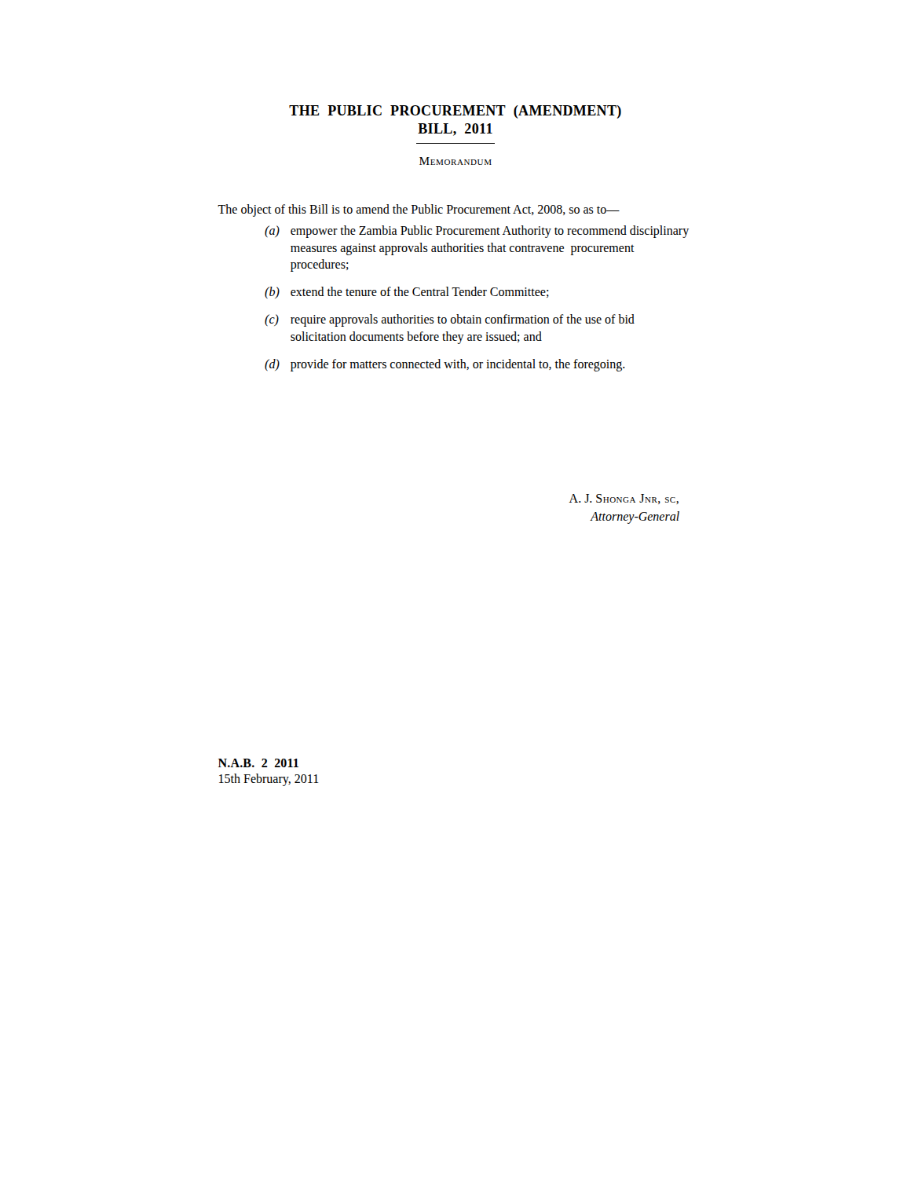THE PUBLIC PROCUREMENT (AMENDMENT)
BILL, 2011
Memorandum
The object of this Bill is to amend the Public Procurement Act, 2008, so as to—
(a) empower the Zambia Public Procurement Authority to recommend disciplinary measures against approvals authorities that contravene procurement procedures;
(b) extend the tenure of the Central Tender Committee;
(c) require approvals authorities to obtain confirmation of the use of bid solicitation documents before they are issued; and
(d) provide for matters connected with, or incidental to, the foregoing.
A. J. Shonga Jnr, sc,
Attorney-General
N.A.B. 2 2011
15th February, 2011